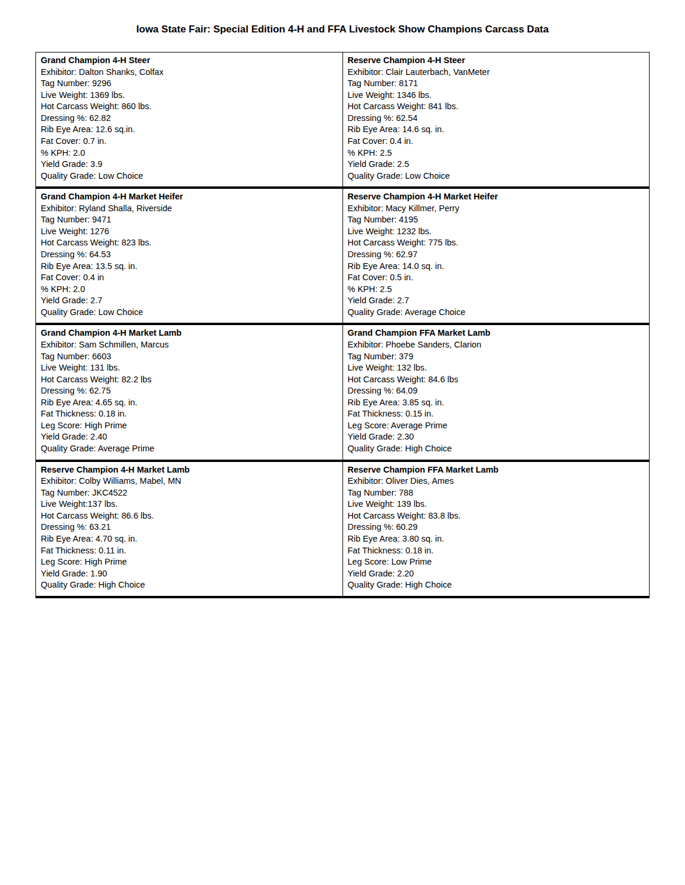Iowa State Fair: Special Edition 4-H and FFA Livestock Show Champions Carcass Data
| Grand Champion 4-H Steer Exhibitor: Dalton Shanks, Colfax Tag Number: 9296 Live Weight: 1369 lbs. Hot Carcass Weight: 860 lbs. Dressing %: 62.82 Rib Eye Area: 12.6 sq.in. Fat Cover: 0.7 in. % KPH: 2.0 Yield Grade: 3.9 Quality Grade: Low Choice | Reserve Champion 4-H Steer Exhibitor: Clair Lauterbach, VanMeter Tag Number: 8171 Live Weight: 1346 lbs. Hot Carcass Weight: 841 lbs. Dressing %: 62.54 Rib Eye Area: 14.6 sq. in. Fat Cover: 0.4 in. % KPH: 2.5 Yield Grade: 2.5 Quality Grade: Low Choice |
| Grand Champion 4-H Market Heifer Exhibitor: Ryland Shalla, Riverside Tag Number: 9471 Live Weight: 1276 Hot Carcass Weight: 823 lbs. Dressing %: 64.53 Rib Eye Area: 13.5 sq. in. Fat Cover: 0.4 in % KPH: 2.0 Yield Grade: 2.7 Quality Grade: Low Choice | Reserve Champion 4-H Market Heifer Exhibitor: Macy Killmer, Perry Tag Number: 4195 Live Weight: 1232 lbs. Hot Carcass Weight: 775 lbs. Dressing %: 62.97 Rib Eye Area: 14.0 sq. in. Fat Cover: 0.5 in. % KPH: 2.5 Yield Grade: 2.7 Quality Grade: Average Choice |
| Grand Champion 4-H Market Lamb Exhibitor: Sam Schmillen, Marcus Tag Number: 6603 Live Weight: 131 lbs. Hot Carcass Weight: 82.2 lbs Dressing %: 62.75 Rib Eye Area: 4.65 sq. in. Fat Thickness: 0.18 in. Leg Score: High Prime Yield Grade: 2.40 Quality Grade: Average Prime | Grand Champion FFA Market Lamb Exhibitor: Phoebe Sanders, Clarion Tag Number: 379 Live Weight: 132 lbs. Hot Carcass Weight: 84.6 lbs Dressing %: 64.09 Rib Eye Area: 3.85 sq. in. Fat Thickness: 0.15 in. Leg Score: Average Prime Yield Grade: 2.30 Quality Grade: High Choice |
| Reserve Champion 4-H Market Lamb Exhibitor: Colby Williams, Mabel, MN Tag Number: JKC4522 Live Weight:137 lbs. Hot Carcass Weight: 86.6 lbs. Dressing %: 63.21 Rib Eye Area: 4.70 sq. in. Fat Thickness: 0.11 in. Leg Score: High Prime Yield Grade: 1.90 Quality Grade: High Choice | Reserve Champion FFA Market Lamb Exhibitor: Oliver Dies, Ames Tag Number: 788 Live Weight: 139 lbs. Hot Carcass Weight: 83.8 lbs. Dressing %: 60.29 Rib Eye Area: 3.80 sq. in. Fat Thickness: 0.18 in. Leg Score: Low Prime Yield Grade: 2.20 Quality Grade: High Choice |